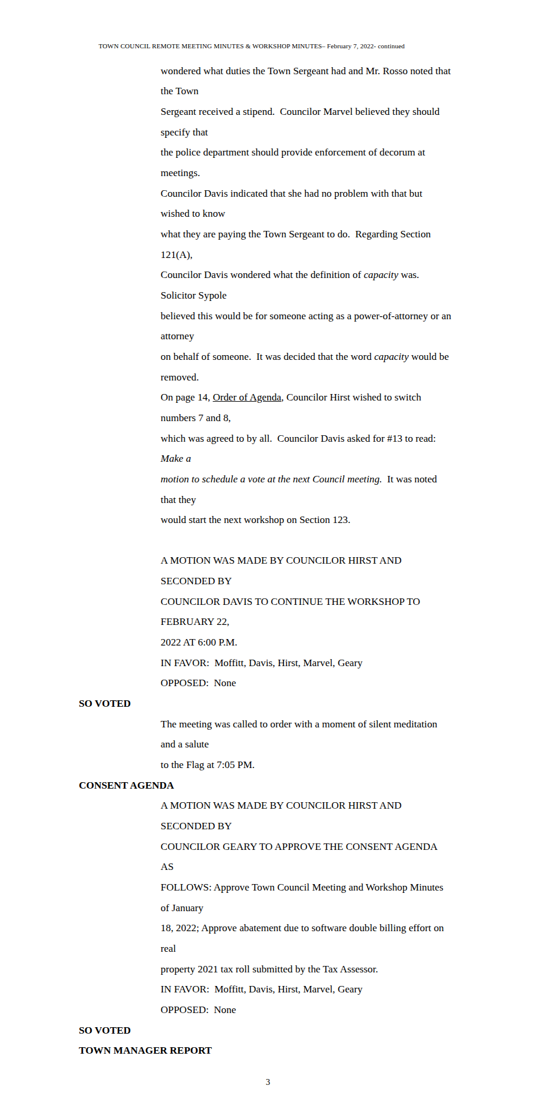TOWN COUNCIL REMOTE MEETING MINUTES & WORKSHOP MINUTES– February 7, 2022- continued
wondered what duties the Town Sergeant had and Mr. Rosso noted that the Town
Sergeant received a stipend. Councilor Marvel believed they should specify that
the police department should provide enforcement of decorum at meetings.
Councilor Davis indicated that she had no problem with that but wished to know
what they are paying the Town Sergeant to do. Regarding Section 121(A),
Councilor Davis wondered what the definition of capacity was. Solicitor Sypole
believed this would be for someone acting as a power-of-attorney or an attorney
on behalf of someone. It was decided that the word capacity would be removed.
On page 14, Order of Agenda, Councilor Hirst wished to switch numbers 7 and 8,
which was agreed to by all. Councilor Davis asked for #13 to read: Make a
motion to schedule a vote at the next Council meeting. It was noted that they
would start the next workshop on Section 123.
A MOTION WAS MADE BY COUNCILOR HIRST AND SECONDED BY
COUNCILOR DAVIS TO CONTINUE THE WORKSHOP TO FEBRUARY 22,
2022 AT 6:00 P.M.
IN FAVOR: Moffitt, Davis, Hirst, Marvel, Geary
OPPOSED: None
SO VOTED
The meeting was called to order with a moment of silent meditation and a salute
to the Flag at 7:05 PM.
CONSENT AGENDA
A MOTION WAS MADE BY COUNCILOR HIRST AND SECONDED BY
COUNCILOR GEARY TO APPROVE THE CONSENT AGENDA AS
FOLLOWS: Approve Town Council Meeting and Workshop Minutes of January
18, 2022; Approve abatement due to software double billing effort on real
property 2021 tax roll submitted by the Tax Assessor.
IN FAVOR: Moffitt, Davis, Hirst, Marvel, Geary
OPPOSED: None
SO VOTED
TOWN MANAGER REPORT
3